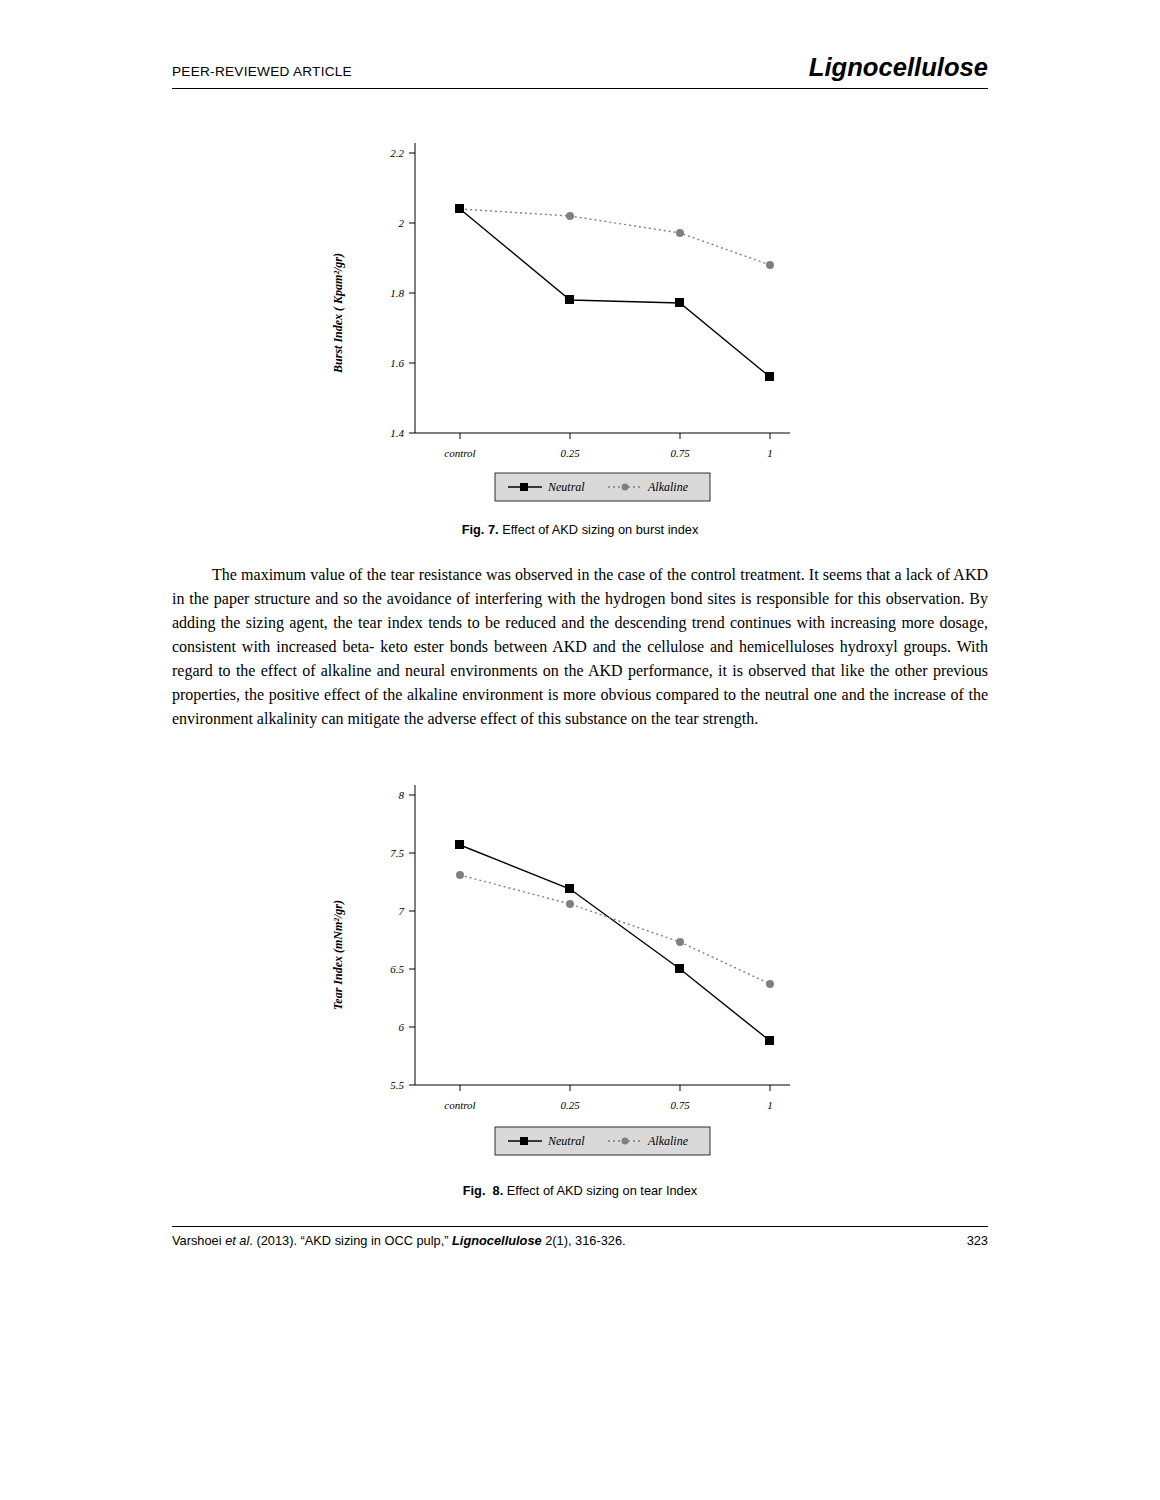PEER-REVIEWED ARTICLE Lignocellulose
Burst Index ( Kpam²/gr) 1.4 1.6 1.8 2 2.2 control 0.25 0.75 1 Neutral Alkaline
Fig. 7. Effect of AKD sizing on burst index
The maximum value of the tear resistance was observed in the case of the control treatment. It seems that a lack of AKD in the paper structure and so the avoidance of interfering with the hydrogen bond sites is responsible for this observation. By adding the sizing agent, the tear index tends to be reduced and the descending trend continues with increasing more dosage, consistent with increased beta- keto ester bonds between AKD and the cellulose and hemicelluloses hydroxyl groups. With regard to the effect of alkaline and neural environments on the AKD performance, it is observed that like the other previous properties, the positive effect of the alkaline environment is more obvious compared to the neutral one and the increase of the environment alkalinity can mitigate the adverse effect of this substance on the tear strength.
Tear Index (mNm²/gr) 5.5 6 6.5 7 7.5 8 control 0.25 0.75 1 Neutral Alkaline
Fig. 8. Effect of AKD sizing on tear Index
Varshoei et al. (2013). “AKD sizing in OCC pulp,” Lignocellulose 2(1), 316-326. 323